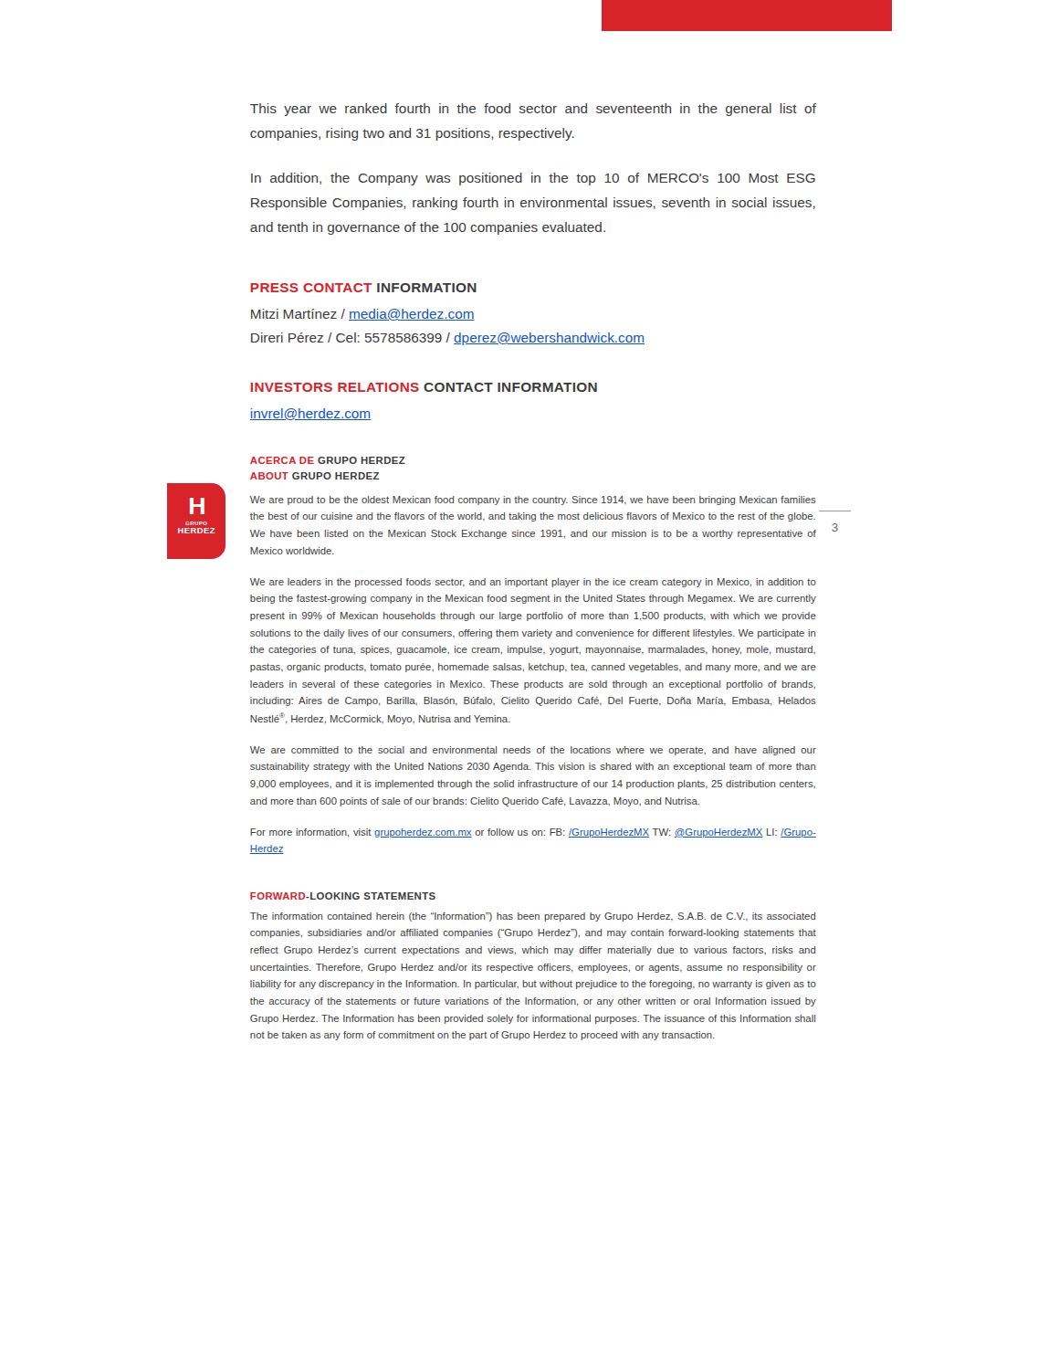H GRUPO HERDEZ
3
This year we ranked fourth in the food sector and seventeenth in the general list of companies, rising two and 31 positions, respectively.
In addition, the Company was positioned in the top 10 of MERCO's 100 Most ESG Responsible Companies, ranking fourth in environmental issues, seventh in social issues, and tenth in governance of the 100 companies evaluated.
PRESS CONTACT INFORMATION
Mitzi Martínez / media@herdez.com
Direri Pérez / Cel: 5578586399 / dperez@webershandwick.com
INVESTORS RELATIONS CONTACT INFORMATION
invrel@herdez.com
ACERCA DE GRUPO HERDEZ
ABOUT GRUPO HERDEZ
We are proud to be the oldest Mexican food company in the country. Since 1914, we have been bringing Mexican families the best of our cuisine and the flavors of the world, and taking the most delicious flavors of Mexico to the rest of the globe. We have been listed on the Mexican Stock Exchange since 1991, and our mission is to be a worthy representative of Mexico worldwide.
We are leaders in the processed foods sector, and an important player in the ice cream category in Mexico, in addition to being the fastest-growing company in the Mexican food segment in the United States through Megamex. We are currently present in 99% of Mexican households through our large portfolio of more than 1,500 products, with which we provide solutions to the daily lives of our consumers, offering them variety and convenience for different lifestyles. We participate in the categories of tuna, spices, guacamole, ice cream, impulse, yogurt, mayonnaise, marmalades, honey, mole, mustard, pastas, organic products, tomato purée, homemade salsas, ketchup, tea, canned vegetables, and many more, and we are leaders in several of these categories in Mexico. These products are sold through an exceptional portfolio of brands, including: Aires de Campo, Barilla, Blasón, Búfalo, Cielito Querido Café, Del Fuerte, Doña María, Embasa, Helados Nestlé®, Herdez, McCormick, Moyo, Nutrisa and Yemina.
We are committed to the social and environmental needs of the locations where we operate, and have aligned our sustainability strategy with the United Nations 2030 Agenda. This vision is shared with an exceptional team of more than 9,000 employees, and it is implemented through the solid infrastructure of our 14 production plants, 25 distribution centers, and more than 600 points of sale of our brands: Cielito Querido Café, Lavazza, Moyo, and Nutrisa.
For more information, visit grupoherdez.com.mx or follow us on: FB: /GrupoHerdezMX TW: @GrupoHerdezMX LI: /Grupo-Herdez
FORWARD-LOOKING STATEMENTS
The information contained herein (the “Information”) has been prepared by Grupo Herdez, S.A.B. de C.V., its associated companies, subsidiaries and/or affiliated companies (“Grupo Herdez”), and may contain forward-looking statements that reflect Grupo Herdez’s current expectations and views, which may differ materially due to various factors, risks and uncertainties. Therefore, Grupo Herdez and/or its respective officers, employees, or agents, assume no responsibility or liability for any discrepancy in the Information. In particular, but without prejudice to the foregoing, no warranty is given as to the accuracy of the statements or future variations of the Information, or any other written or oral Information issued by Grupo Herdez. The Information has been provided solely for informational purposes. The issuance of this Information shall not be taken as any form of commitment on the part of Grupo Herdez to proceed with any transaction.